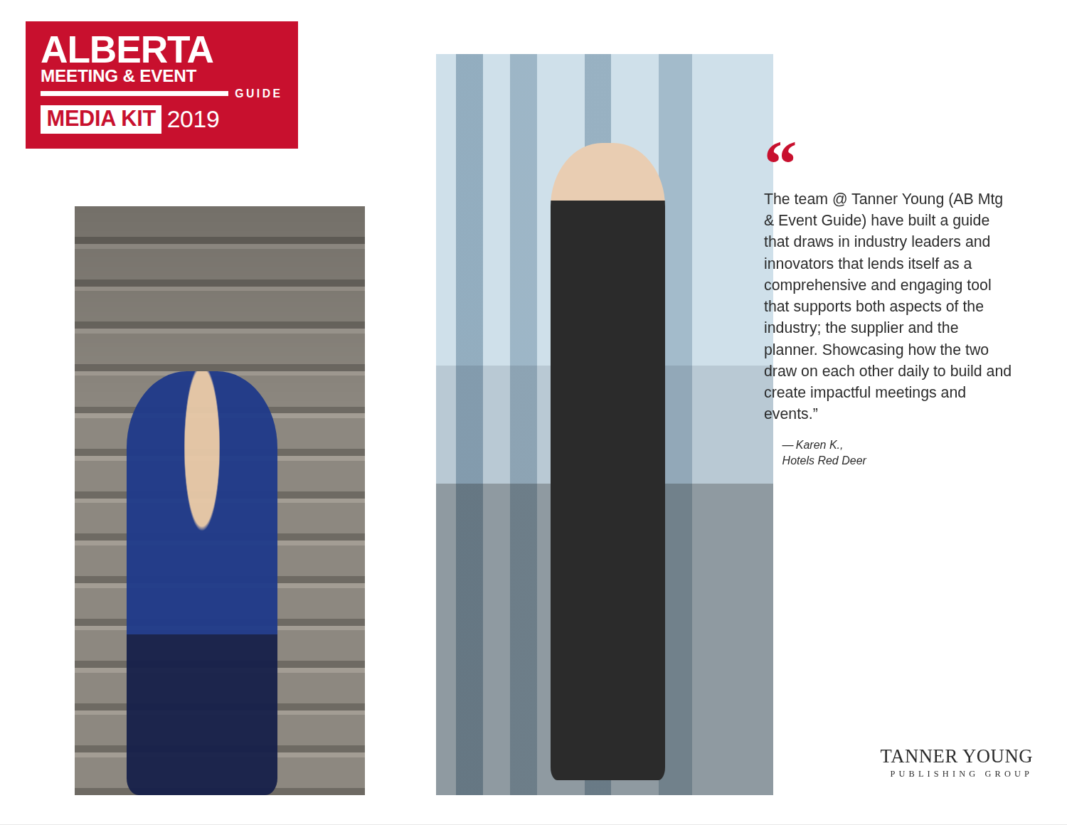Alberta
Meeting & Event
Guide
Media Kit 2019
“
The team @ Tanner Young (AB Mtg & Event Guide) have built a guide that draws in industry leaders and innovators that lends itself as a comprehensive and engaging tool that supports both aspects of the industry; the supplier and the planner. Showcasing how the two draw on each other daily to build and create impactful meetings and events.”
— Karen K.,
Hotels Red Deer
Tanner Young
Publishing Group